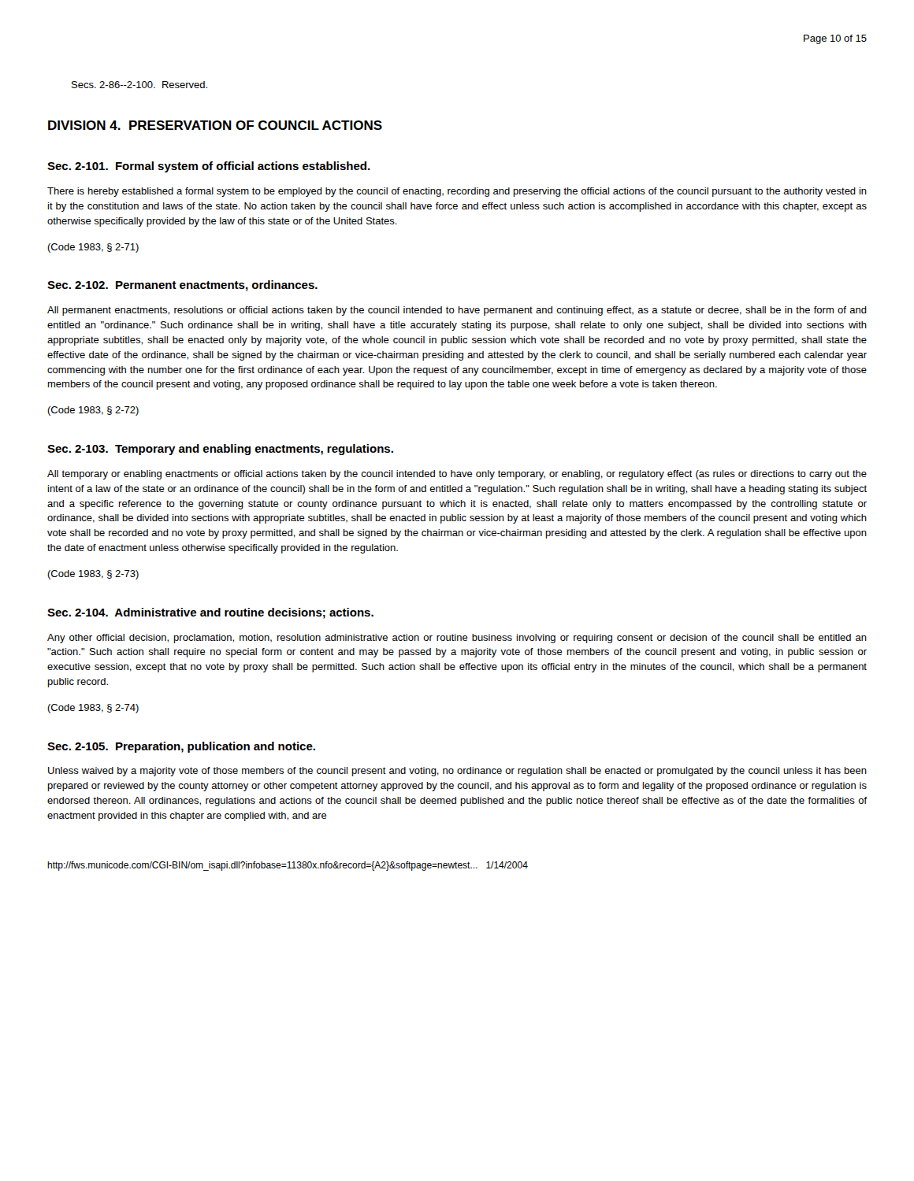Page 10 of 15
Secs. 2-86--2-100. Reserved.
DIVISION 4. PRESERVATION OF COUNCIL ACTIONS
Sec. 2-101. Formal system of official actions established.
There is hereby established a formal system to be employed by the council of enacting, recording and preserving the official actions of the council pursuant to the authority vested in it by the constitution and laws of the state. No action taken by the council shall have force and effect unless such action is accomplished in accordance with this chapter, except as otherwise specifically provided by the law of this state or of the United States.
(Code 1983, § 2-71)
Sec. 2-102. Permanent enactments, ordinances.
All permanent enactments, resolutions or official actions taken by the council intended to have permanent and continuing effect, as a statute or decree, shall be in the form of and entitled an "ordinance." Such ordinance shall be in writing, shall have a title accurately stating its purpose, shall relate to only one subject, shall be divided into sections with appropriate subtitles, shall be enacted only by majority vote, of the whole council in public session which vote shall be recorded and no vote by proxy permitted, shall state the effective date of the ordinance, shall be signed by the chairman or vice-chairman presiding and attested by the clerk to council, and shall be serially numbered each calendar year commencing with the number one for the first ordinance of each year. Upon the request of any councilmember, except in time of emergency as declared by a majority vote of those members of the council present and voting, any proposed ordinance shall be required to lay upon the table one week before a vote is taken thereon.
(Code 1983, § 2-72)
Sec. 2-103. Temporary and enabling enactments, regulations.
All temporary or enabling enactments or official actions taken by the council intended to have only temporary, or enabling, or regulatory effect (as rules or directions to carry out the intent of a law of the state or an ordinance of the council) shall be in the form of and entitled a "regulation." Such regulation shall be in writing, shall have a heading stating its subject and a specific reference to the governing statute or county ordinance pursuant to which it is enacted, shall relate only to matters encompassed by the controlling statute or ordinance, shall be divided into sections with appropriate subtitles, shall be enacted in public session by at least a majority of those members of the council present and voting which vote shall be recorded and no vote by proxy permitted, and shall be signed by the chairman or vice-chairman presiding and attested by the clerk. A regulation shall be effective upon the date of enactment unless otherwise specifically provided in the regulation.
(Code 1983, § 2-73)
Sec. 2-104. Administrative and routine decisions; actions.
Any other official decision, proclamation, motion, resolution administrative action or routine business involving or requiring consent or decision of the council shall be entitled an "action." Such action shall require no special form or content and may be passed by a majority vote of those members of the council present and voting, in public session or executive session, except that no vote by proxy shall be permitted. Such action shall be effective upon its official entry in the minutes of the council, which shall be a permanent public record.
(Code 1983, § 2-74)
Sec. 2-105. Preparation, publication and notice.
Unless waived by a majority vote of those members of the council present and voting, no ordinance or regulation shall be enacted or promulgated by the council unless it has been prepared or reviewed by the county attorney or other competent attorney approved by the council, and his approval as to form and legality of the proposed ordinance or regulation is endorsed thereon. All ordinances, regulations and actions of the council shall be deemed published and the public notice thereof shall be effective as of the date the formalities of enactment provided in this chapter are complied with, and are
http://fws.municode.com/CGI-BIN/om_isapi.dll?infobase=11380x.nfo&record={A2}&softpage=newtest... 1/14/2004